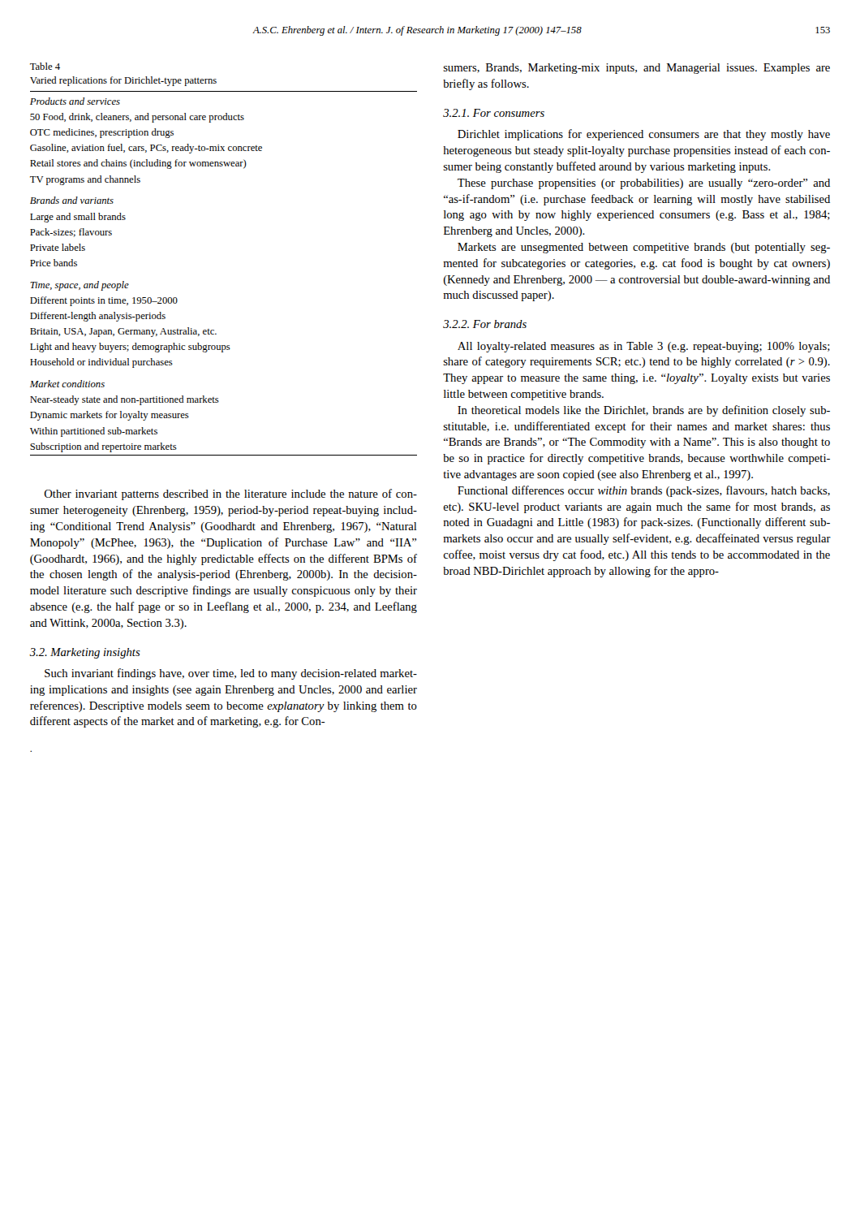A.S.C. Ehrenberg et al. / Intern. J. of Research in Marketing 17 (2000) 147–158 153
Table 4 Varied replications for Dirichlet-type patterns
| Products and services |
| 50 Food, drink, cleaners, and personal care products |
| OTC medicines, prescription drugs |
| Gasoline, aviation fuel, cars, PCs, ready-to-mix concrete |
| Retail stores and chains (including for womenswear) |
| TV programs and channels |
| Brands and variants |
| Large and small brands |
| Pack-sizes; flavours |
| Private labels |
| Price bands |
| Time, space, and people |
| Different points in time, 1950–2000 |
| Different-length analysis-periods |
| Britain, USA, Japan, Germany, Australia, etc. |
| Light and heavy buyers; demographic subgroups |
| Household or individual purchases |
| Market conditions |
| Near-steady state and non-partitioned markets |
| Dynamic markets for loyalty measures |
| Within partitioned sub-markets |
| Subscription and repertoire markets |
Other invariant patterns described in the literature include the nature of consumer heterogeneity (Ehrenberg, 1959), period-by-period repeat-buying including “Conditional Trend Analysis” (Goodhardt and Ehrenberg, 1967), “Natural Monopoly” (McPhee, 1963), the “Duplication of Purchase Law” and “IIA” (Goodhardt, 1966), and the highly predictable effects on the different BPMs of the chosen length of the analysis-period (Ehrenberg, 2000b). In the decision-model literature such descriptive findings are usually conspicuous only by their absence (e.g. the half page or so in Leeflang et al., 2000, p. 234, and Leeflang and Wittink, 2000a, Section 3.3).
3.2. Marketing insights
Such invariant findings have, over time, led to many decision-related marketing implications and insights (see again Ehrenberg and Uncles, 2000 and earlier references). Descriptive models seem to become explanatory by linking them to different aspects of the market and of marketing, e.g. for Con-
.
sumers, Brands, Marketing-mix inputs, and Managerial issues. Examples are briefly as follows.
3.2.1. For consumers
Dirichlet implications for experienced consumers are that they mostly have heterogeneous but steady split-loyalty purchase propensities instead of each consumer being constantly buffeted around by various marketing inputs.
These purchase propensities (or probabilities) are usually “zero-order” and “as-if-random” (i.e. purchase feedback or learning will mostly have stabilised long ago with by now highly experienced consumers (e.g. Bass et al., 1984; Ehrenberg and Uncles, 2000).
Markets are unsegmented between competitive brands (but potentially segmented for subcategories or categories, e.g. cat food is bought by cat owners) (Kennedy and Ehrenberg, 2000 — a controversial but double-award-winning and much discussed paper).
3.2.2. For brands
All loyalty-related measures as in Table 3 (e.g. repeat-buying; 100% loyals; share of category requirements SCR; etc.) tend to be highly correlated (r > 0.9). They appear to measure the same thing, i.e. “loyalty”. Loyalty exists but varies little between competitive brands.
In theoretical models like the Dirichlet, brands are by definition closely substitutable, i.e. undifferentiated except for their names and market shares: thus “Brands are Brands”, or “The Commodity with a Name”. This is also thought to be so in practice for directly competitive brands, because worthwhile competitive advantages are soon copied (see also Ehrenberg et al., 1997).
Functional differences occur within brands (pack-sizes, flavours, hatch backs, etc). SKU-level product variants are again much the same for most brands, as noted in Guadagni and Little (1983) for pack-sizes. (Functionally different sub-markets also occur and are usually self-evident, e.g. decaffeinated versus regular coffee, moist versus dry cat food, etc.) All this tends to be accommodated in the broad NBD-Dirichlet approach by allowing for the appro-